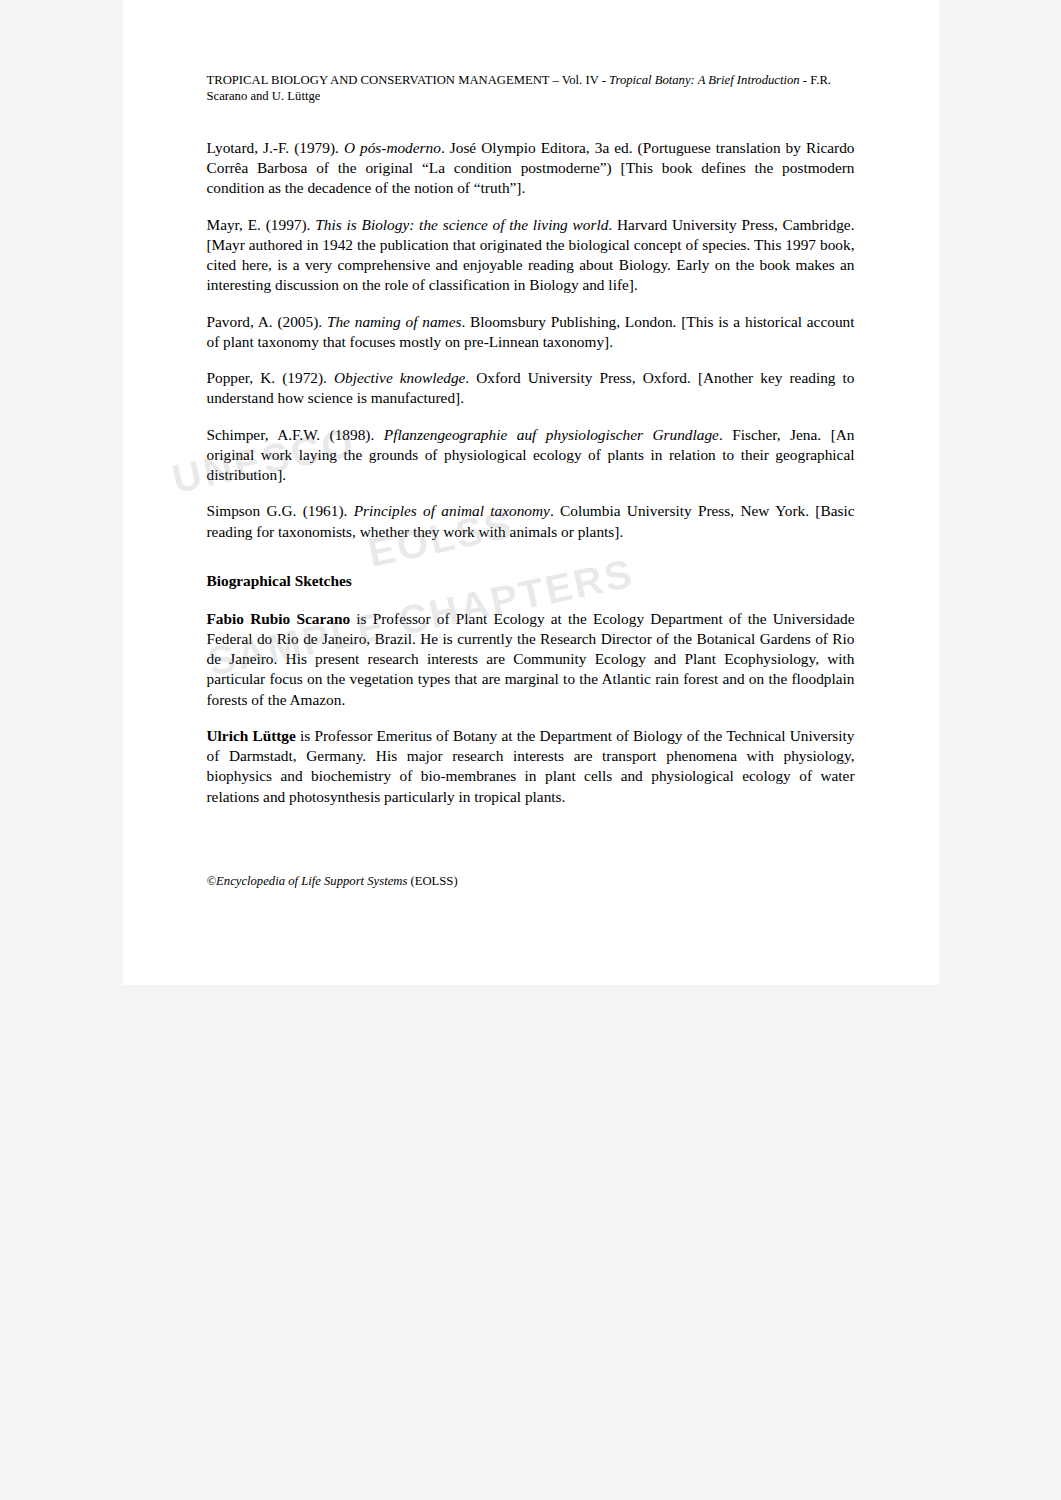TROPICAL BIOLOGY AND CONSERVATION MANAGEMENT – Vol. IV - Tropical Botany: A Brief Introduction - F.R. Scarano and U. Lüttge
Lyotard, J.-F. (1979). O pós-moderno. José Olympio Editora, 3a ed. (Portuguese translation by Ricardo Corrêa Barbosa of the original “La condition postmoderne”) [This book defines the postmodern condition as the decadence of the notion of “truth”].
Mayr, E. (1997). This is Biology: the science of the living world. Harvard University Press, Cambridge. [Mayr authored in 1942 the publication that originated the biological concept of species. This 1997 book, cited here, is a very comprehensive and enjoyable reading about Biology. Early on the book makes an interesting discussion on the role of classification in Biology and life].
Pavord, A. (2005). The naming of names. Bloomsbury Publishing, London. [This is a historical account of plant taxonomy that focuses mostly on pre-Linnean taxonomy].
Popper, K. (1972). Objective knowledge. Oxford University Press, Oxford. [Another key reading to understand how science is manufactured].
Schimper, A.F.W. (1898). Pflanzengeographie auf physiologischer Grundlage. Fischer, Jena. [An original work laying the grounds of physiological ecology of plants in relation to their geographical distribution].
Simpson G.G. (1961). Principles of animal taxonomy. Columbia University Press, New York. [Basic reading for taxonomists, whether they work with animals or plants].
Biographical Sketches
Fabio Rubio Scarano is Professor of Plant Ecology at the Ecology Department of the Universidade Federal do Rio de Janeiro, Brazil. He is currently the Research Director of the Botanical Gardens of Rio de Janeiro. His present research interests are Community Ecology and Plant Ecophysiology, with particular focus on the vegetation types that are marginal to the Atlantic rain forest and on the floodplain forests of the Amazon.
Ulrich Lüttge is Professor Emeritus of Botany at the Department of Biology of the Technical University of Darmstadt, Germany. His major research interests are transport phenomena with physiology, biophysics and biochemistry of bio-membranes in plant cells and physiological ecology of water relations and photosynthesis particularly in tropical plants.
UNESCO EOLSS SAMPLE CHAPTERS
©Encyclopedia of Life Support Systems (EOLSS)